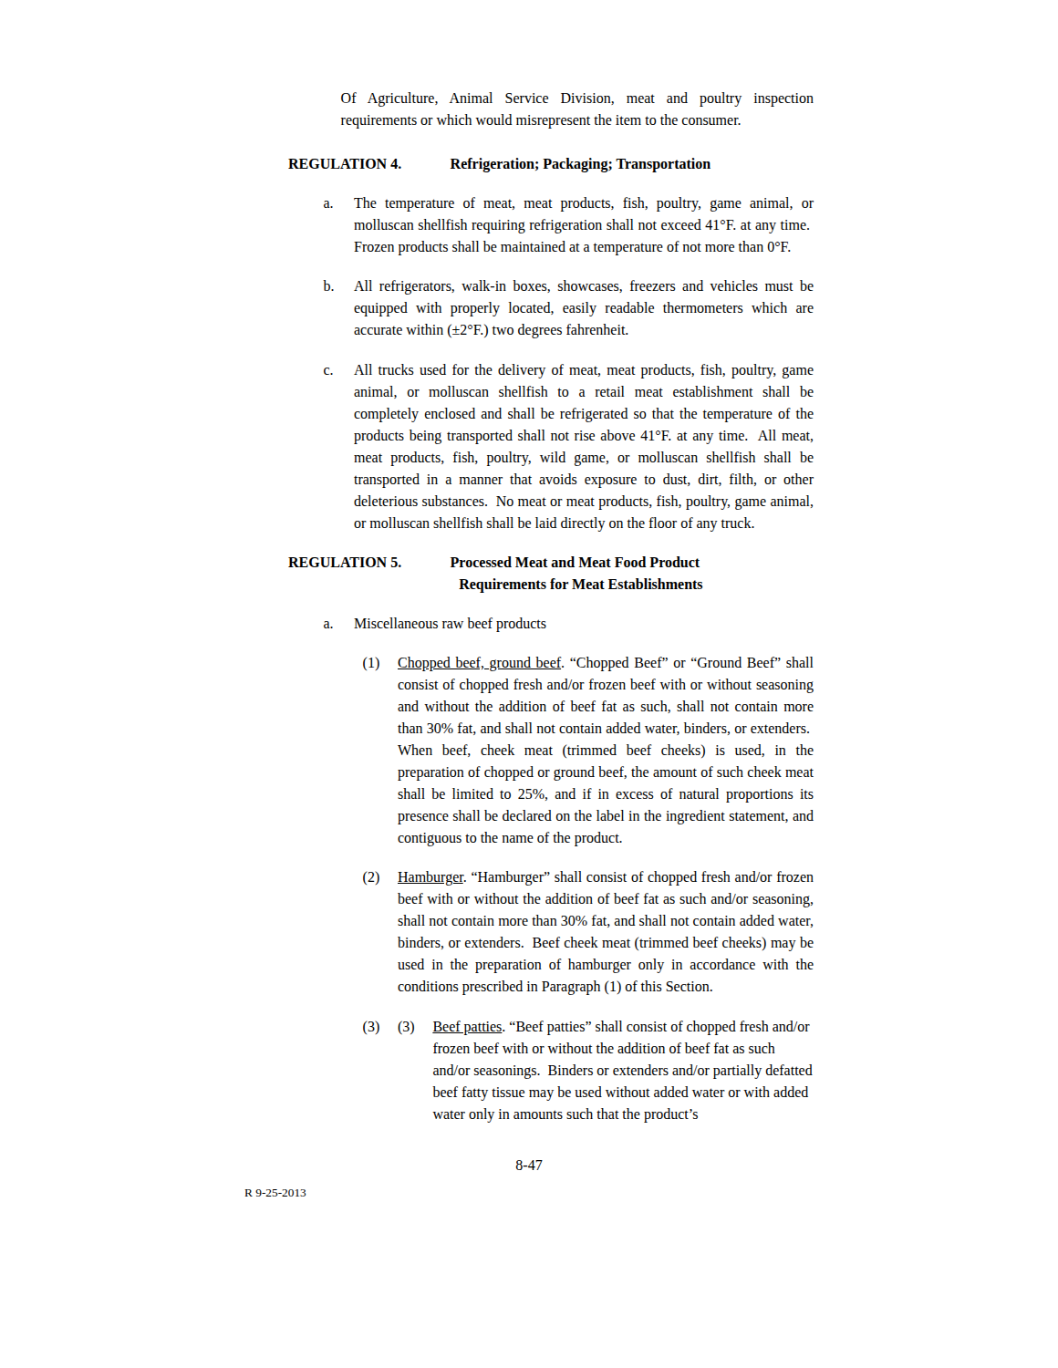Of Agriculture, Animal Service Division, meat and poultry inspection requirements or which would misrepresent the item to the consumer.
REGULATION 4. Refrigeration; Packaging; Transportation
a. The temperature of meat, meat products, fish, poultry, game animal, or molluscan shellfish requiring refrigeration shall not exceed 41°F. at any time. Frozen products shall be maintained at a temperature of not more than 0°F.
b. All refrigerators, walk-in boxes, showcases, freezers and vehicles must be equipped with properly located, easily readable thermometers which are accurate within (±2°F.) two degrees fahrenheit.
c. All trucks used for the delivery of meat, meat products, fish, poultry, game animal, or molluscan shellfish to a retail meat establishment shall be completely enclosed and shall be refrigerated so that the temperature of the products being transported shall not rise above 41°F. at any time. All meat, meat products, fish, poultry, wild game, or molluscan shellfish shall be transported in a manner that avoids exposure to dust, dirt, filth, or other deleterious substances. No meat or meat products, fish, poultry, game animal, or molluscan shellfish shall be laid directly on the floor of any truck.
REGULATION 5. Processed Meat and Meat Food Product Requirements for Meat Establishments
a. Miscellaneous raw beef products
(1) Chopped beef, ground beef. “Chopped Beef” or “Ground Beef” shall consist of chopped fresh and/or frozen beef with or without seasoning and without the addition of beef fat as such, shall not contain more than 30% fat, and shall not contain added water, binders, or extenders. When beef, cheek meat (trimmed beef cheeks) is used, in the preparation of chopped or ground beef, the amount of such cheek meat shall be limited to 25%, and if in excess of natural proportions its presence shall be declared on the label in the ingredient statement, and contiguous to the name of the product.
(2) Hamburger. “Hamburger” shall consist of chopped fresh and/or frozen beef with or without the addition of beef fat as such and/or seasoning, shall not contain more than 30% fat, and shall not contain added water, binders, or extenders. Beef cheek meat (trimmed beef cheeks) may be used in the preparation of hamburger only in accordance with the conditions prescribed in Paragraph (1) of this Section.
(3) (3) Beef patties. “Beef patties” shall consist of chopped fresh and/or frozen beef with or without the addition of beef fat as such and/or seasonings. Binders or extenders and/or partially defatted beef fatty tissue may be used without added water or with added water only in amounts such that the product’s
8-47
R 9-25-2013